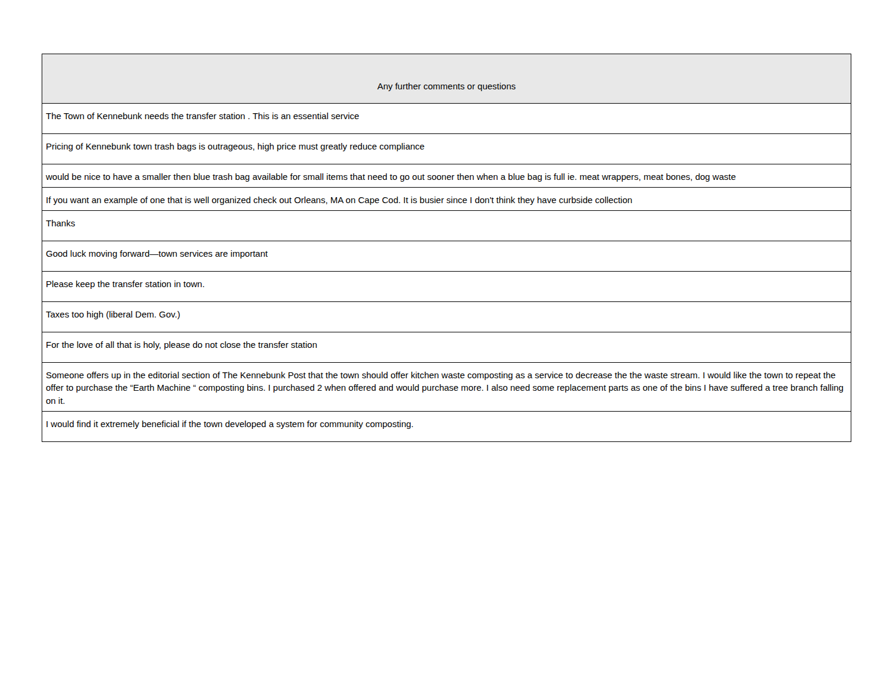Any further comments or questions
| The Town of Kennebunk needs the transfer station . This is an essential service |
| Pricing of Kennebunk town trash bags is outrageous, high price must greatly reduce compliance |
| would be nice to have a smaller then blue trash bag available for small items that need to go out sooner then when a blue bag is full ie. meat wrappers, meat bones, dog waste |
| If you want an example of one that is well organized check out Orleans, MA on Cape Cod. It is busier since I don't think they have curbside collection |
| Thanks |
| Good luck moving forward—town services are important |
| Please keep the transfer station in town. |
| Taxes too high (liberal Dem. Gov.) |
| For the love of all that is holy, please do not close the transfer station |
| Someone offers up in the editorial section of The Kennebunk Post that the town should offer kitchen waste composting as a service to decrease the the waste stream. I would like the town to repeat the offer to purchase the “Earth Machine “ composting bins. I purchased 2 when offered and would purchase more. I also need some replacement parts as one of the bins I have suffered a tree branch falling on it. |
| I would find it extremely beneficial if the town developed a system for community composting. |